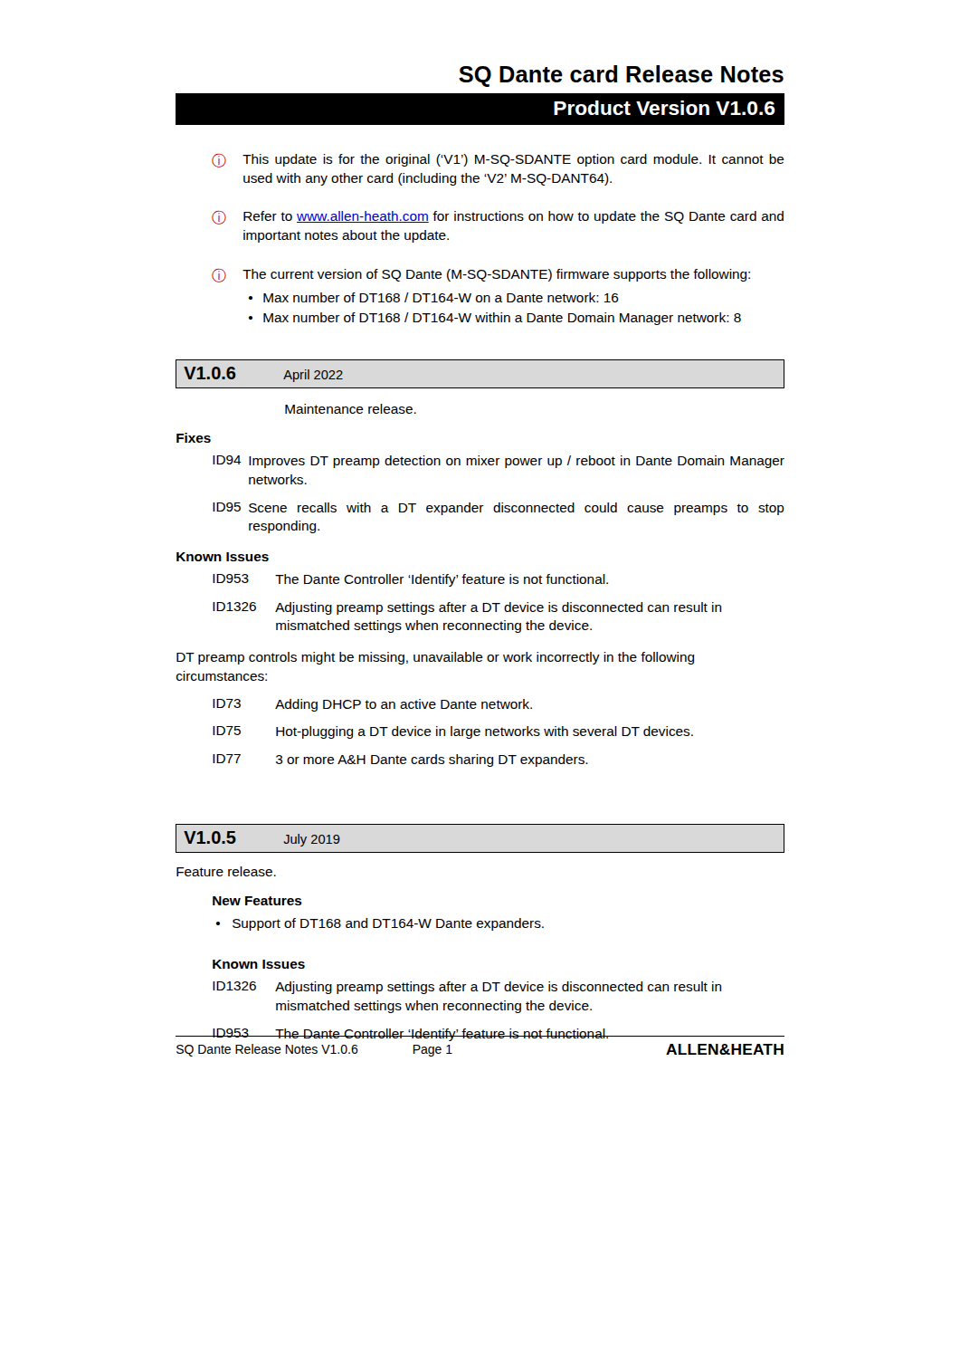SQ Dante card Release Notes
Product Version V1.0.6
ⓘ
This update is for the original (‘V1’) M-SQ-SDANTE option card module. It cannot be used with any other card (including the ‘V2’ M-SQ-DANT64).
ⓘ
Refer to www.allen-heath.com for instructions on how to update the SQ Dante card and important notes about the update.
ⓘ
The current version of SQ Dante (M-SQ-SDANTE) firmware supports the following:
Max number of DT168 / DT164-W on a Dante network: 16
Max number of DT168 / DT164-W within a Dante Domain Manager network: 8
V1.0.6 April 2022
Maintenance release.
Fixes
ID94
Improves DT preamp detection on mixer power up / reboot in Dante Domain Manager networks.
ID95
Scene recalls with a DT expander disconnected could cause preamps to stop responding.
Known Issues
ID953
The Dante Controller ‘Identify’ feature is not functional.
ID1326
Adjusting preamp settings after a DT device is disconnected can result in mismatched settings when reconnecting the device.
DT preamp controls might be missing, unavailable or work incorrectly in the following circumstances:
ID73
Adding DHCP to an active Dante network.
ID75
Hot-plugging a DT device in large networks with several DT devices.
ID77
3 or more A&H Dante cards sharing DT expanders.
V1.0.5 July 2019
Feature release.
New Features
Support of DT168 and DT164-W Dante expanders.
Known Issues
ID1326
Adjusting preamp settings after a DT device is disconnected can result in mismatched settings when reconnecting the device.
ID953
The Dante Controller ‘Identify’ feature is not functional.
SQ Dante Release Notes V1.0.6
Page 1
ALLEN&HEATH